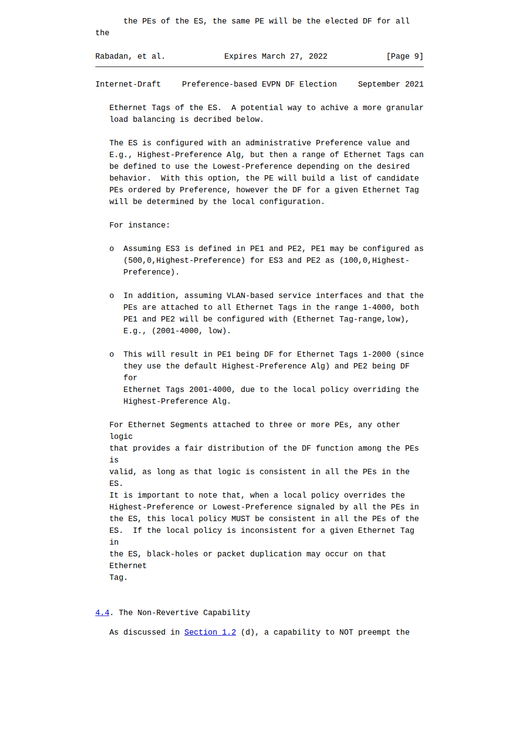the PEs of the ES, the same PE will be the elected DF for all the
Rabadan, et al. Expires March 27, 2022[Page 9]
Internet-Draft Preference-based EVPN DF Election September 2021
Ethernet Tags of the ES.  A potential way to achive a more granular
load balancing is decribed below.

The ES is configured with an administrative Preference value and
E.g., Highest-Preference Alg, but then a range of Ethernet Tags can
be defined to use the Lowest-Preference depending on the desired
behavior.  With this option, the PE will build a list of candidate
PEs ordered by Preference, however the DF for a given Ethernet Tag
will be determined by the local configuration.

For instance:
o
Assuming ES3 is defined in PE1 and PE2, PE1 may be configured as
(500,0,Highest-Preference) for ES3 and PE2 as (100,0,Highest-
Preference).
o
In addition, assuming VLAN-based service interfaces and that the
PEs are attached to all Ethernet Tags in the range 1-4000, both
PE1 and PE2 will be configured with (Ethernet Tag-range,low),
E.g., (2001-4000, low).
o
This will result in PE1 being DF for Ethernet Tags 1-2000 (since
they use the default Highest-Preference Alg) and PE2 being DF for
Ethernet Tags 2001-4000, due to the local policy overriding the
Highest-Preference Alg.
For Ethernet Segments attached to three or more PEs, any other logic
that provides a fair distribution of the DF function among the PEs is
valid, as long as that logic is consistent in all the PEs in the ES.
It is important to note that, when a local policy overrides the
Highest-Preference or Lowest-Preference signaled by all the PEs in
the ES, this local policy MUST be consistent in all the PEs of the
ES.  If the local policy is inconsistent for a given Ethernet Tag in
the ES, black-holes or packet duplication may occur on that Ethernet
Tag.
4.4. The Non-Revertive Capability
As discussed in Section 1.2 (d), a capability to NOT preempt the